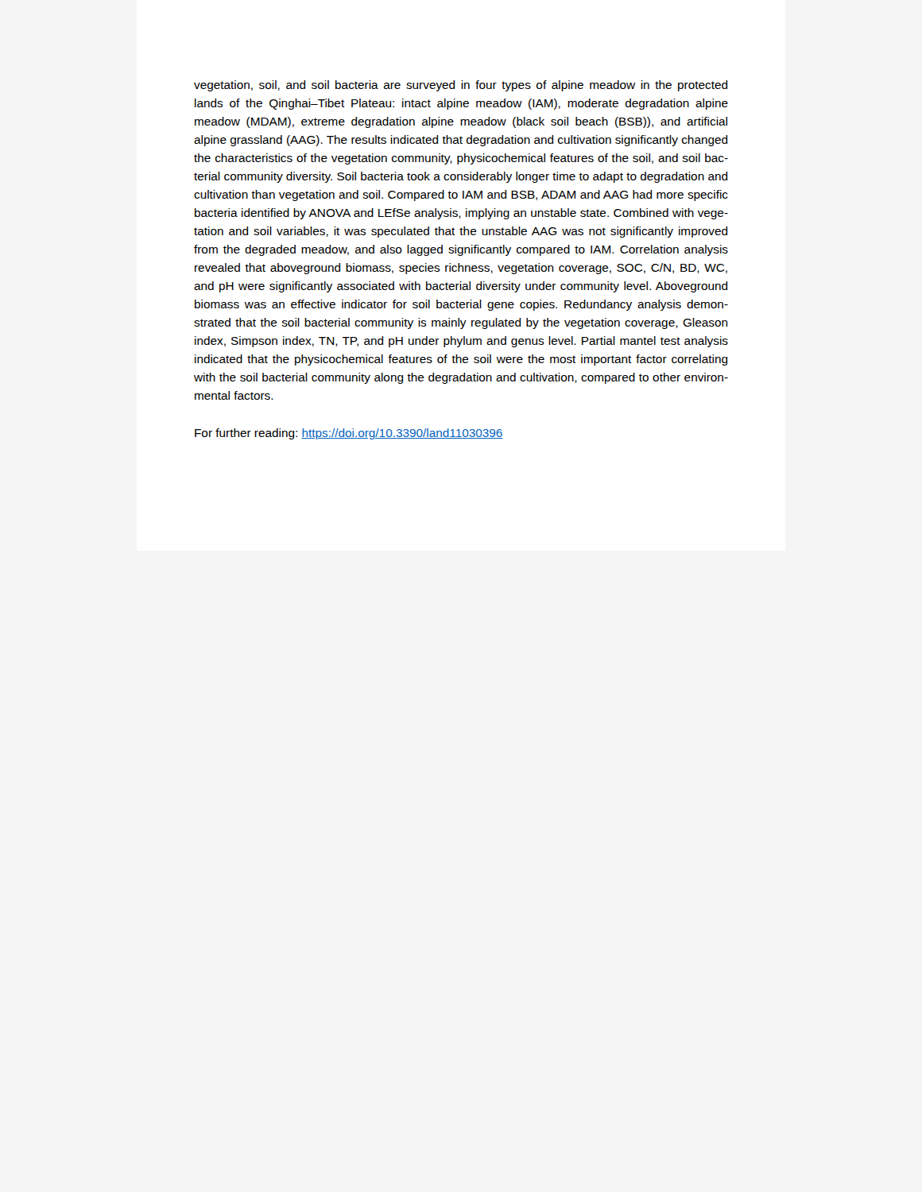vegetation, soil, and soil bacteria are surveyed in four types of alpine meadow in the protected lands of the Qinghai–Tibet Plateau: intact alpine meadow (IAM), moderate degradation alpine meadow (MDAM), extreme degradation alpine meadow (black soil beach (BSB)), and artificial alpine grassland (AAG). The results indicated that degradation and cultivation significantly changed the characteristics of the vegetation community, physicochemical features of the soil, and soil bacterial community diversity. Soil bacteria took a considerably longer time to adapt to degradation and cultivation than vegetation and soil. Compared to IAM and BSB, ADAM and AAG had more specific bacteria identified by ANOVA and LEfSe analysis, implying an unstable state. Combined with vegetation and soil variables, it was speculated that the unstable AAG was not significantly improved from the degraded meadow, and also lagged significantly compared to IAM. Correlation analysis revealed that aboveground biomass, species richness, vegetation coverage, SOC, C/N, BD, WC, and pH were significantly associated with bacterial diversity under community level. Aboveground biomass was an effective indicator for soil bacterial gene copies. Redundancy analysis demonstrated that the soil bacterial community is mainly regulated by the vegetation coverage, Gleason index, Simpson index, TN, TP, and pH under phylum and genus level. Partial mantel test analysis indicated that the physicochemical features of the soil were the most important factor correlating with the soil bacterial community along the degradation and cultivation, compared to other environmental factors.
For further reading: https://doi.org/10.3390/land11030396